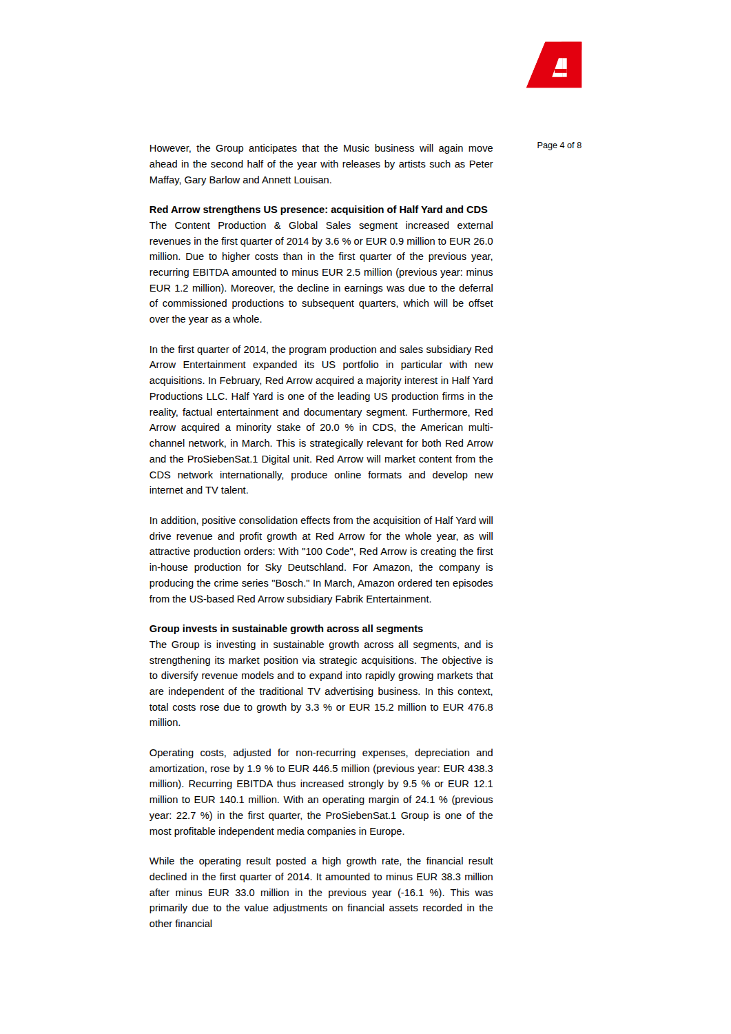Page 4 of 8
However, the Group anticipates that the Music business will again move ahead in the second half of the year with releases by artists such as Peter Maffay, Gary Barlow and Annett Louisan.
Red Arrow strengthens US presence: acquisition of Half Yard and CDS
The Content Production & Global Sales segment increased external revenues in the first quarter of 2014 by 3.6 % or EUR 0.9 million to EUR 26.0 million. Due to higher costs than in the first quarter of the previous year, recurring EBITDA amounted to minus EUR 2.5 million (previous year: minus EUR 1.2 million). Moreover, the decline in earnings was due to the deferral of commissioned productions to subsequent quarters, which will be offset over the year as a whole.
In the first quarter of 2014, the program production and sales subsidiary Red Arrow Entertainment expanded its US portfolio in particular with new acquisitions. In February, Red Arrow acquired a majority interest in Half Yard Productions LLC. Half Yard is one of the leading US production firms in the reality, factual entertainment and documentary segment. Furthermore, Red Arrow acquired a minority stake of 20.0 % in CDS, the American multi-channel network, in March. This is strategically relevant for both Red Arrow and the ProSiebenSat.1 Digital unit. Red Arrow will market content from the CDS network internationally, produce online formats and develop new internet and TV talent.
In addition, positive consolidation effects from the acquisition of Half Yard will drive revenue and profit growth at Red Arrow for the whole year, as will attractive production orders: With "100 Code", Red Arrow is creating the first in-house production for Sky Deutschland. For Amazon, the company is producing the crime series "Bosch." In March, Amazon ordered ten episodes from the US-based Red Arrow subsidiary Fabrik Entertainment.
Group invests in sustainable growth across all segments
The Group is investing in sustainable growth across all segments, and is strengthening its market position via strategic acquisitions. The objective is to diversify revenue models and to expand into rapidly growing markets that are independent of the traditional TV advertising business. In this context, total costs rose due to growth by 3.3 % or EUR 15.2 million to EUR 476.8 million.
Operating costs, adjusted for non-recurring expenses, depreciation and amortization, rose by 1.9 % to EUR 446.5 million (previous year: EUR 438.3 million). Recurring EBITDA thus increased strongly by 9.5 % or EUR 12.1 million to EUR 140.1 million. With an operating margin of 24.1 % (previous year: 22.7 %) in the first quarter, the ProSiebenSat.1 Group is one of the most profitable independent media companies in Europe.
While the operating result posted a high growth rate, the financial result declined in the first quarter of 2014. It amounted to minus EUR 38.3 million after minus EUR 33.0 million in the previous year (-16.1 %). This was primarily due to the value adjustments on financial assets recorded in the other financial